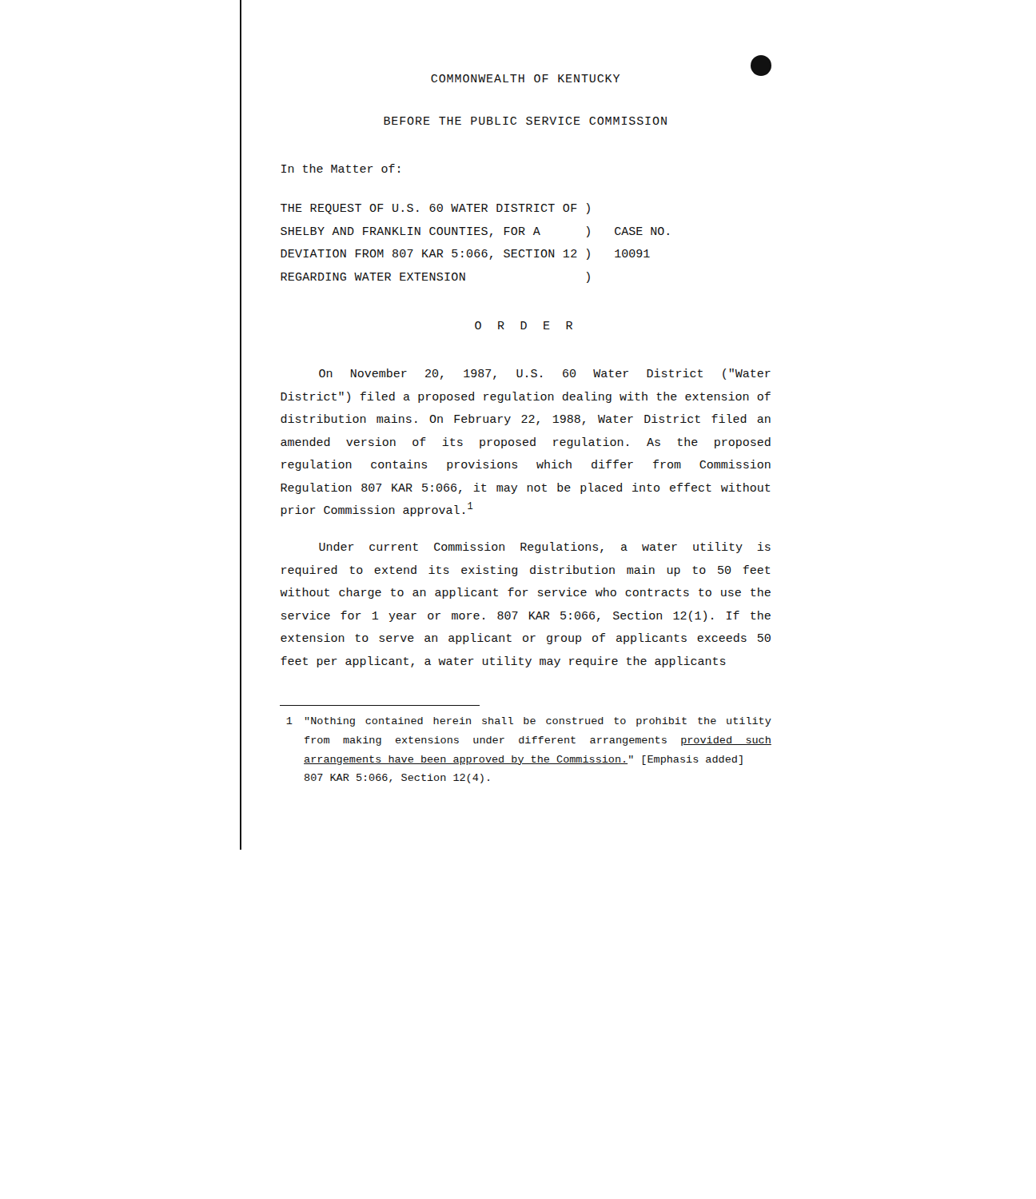COMMONWEALTH OF KENTUCKY
BEFORE THE PUBLIC SERVICE COMMISSION
In the Matter of:
| THE REQUEST OF U.S. 60 WATER DISTRICT OF | ) | |
| SHELBY AND FRANKLIN COUNTIES, FOR A | ) | CASE NO. |
| DEVIATION FROM 807 KAR 5:066, SECTION 12 | ) | 10091 |
| REGARDING WATER EXTENSION | ) | |
O R D E R
On November 20, 1987, U.S. 60 Water District ("Water District") filed a proposed regulation dealing with the extension of distribution mains. On February 22, 1988, Water District filed an amended version of its proposed regulation. As the proposed regulation contains provisions which differ from Commission Regulation 807 KAR 5:066, it may not be placed into effect without prior Commission approval.1
Under current Commission Regulations, a water utility is required to extend its existing distribution main up to 50 feet without charge to an applicant for service who contracts to use the service for 1 year or more. 807 KAR 5:066, Section 12(1). If the extension to serve an applicant or group of applicants exceeds 50 feet per applicant, a water utility may require the applicants
1"Nothing contained herein shall be construed to prohibit the utility from making extensions under different arrangements provided such arrangements have been approved by the Commission." [Emphasis added]
807 KAR 5:066, Section 12(4).